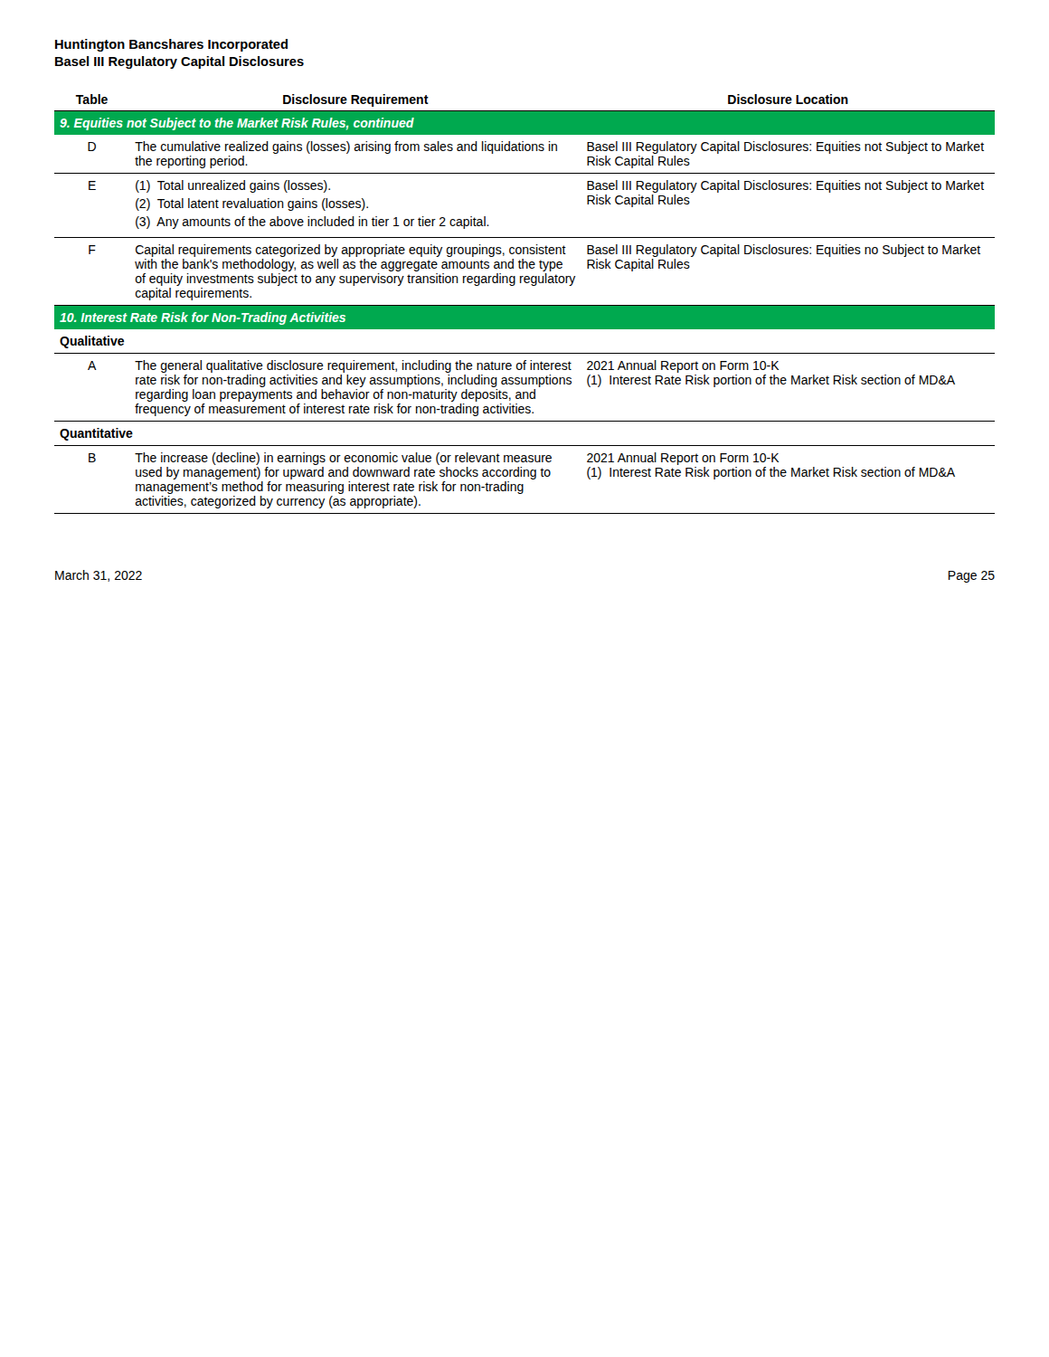Huntington Bancshares Incorporated
Basel III Regulatory Capital Disclosures
| Table | Disclosure Requirement | Disclosure Location |
| --- | --- | --- |
| 9. Equities not Subject to the Market Risk Rules, continued |
| D | The cumulative realized gains (losses) arising from sales and liquidations in the reporting period. | Basel III Regulatory Capital Disclosures: Equities not Subject to Market Risk Capital Rules |
| E | (1) Total unrealized gains (losses). (2) Total latent revaluation gains (losses). (3) Any amounts of the above included in tier 1 or tier 2 capital. | Basel III Regulatory Capital Disclosures: Equities not Subject to Market Risk Capital Rules |
| F | Capital requirements categorized by appropriate equity groupings, consistent with the bank's methodology, as well as the aggregate amounts and the type of equity investments subject to any supervisory transition regarding regulatory capital requirements. | Basel III Regulatory Capital Disclosures: Equities no Subject to Market Risk Capital Rules |
| 10. Interest Rate Risk for Non-Trading Activities |
| Qualitative |
| A | The general qualitative disclosure requirement, including the nature of interest rate risk for non-trading activities and key assumptions, including assumptions regarding loan prepayments and behavior of non-maturity deposits, and frequency of measurement of interest rate risk for non-trading activities. | 2021 Annual Report on Form 10-K (1) Interest Rate Risk portion of the Market Risk section of MD&A |
| Quantitative |
| B | The increase (decline) in earnings or economic value (or relevant measure used by management) for upward and downward rate shocks according to management’s method for measuring interest rate risk for non-trading activities, categorized by currency (as appropriate). | 2021 Annual Report on Form 10-K (1) Interest Rate Risk portion of the Market Risk section of MD&A |
March 31, 2022 Page 25